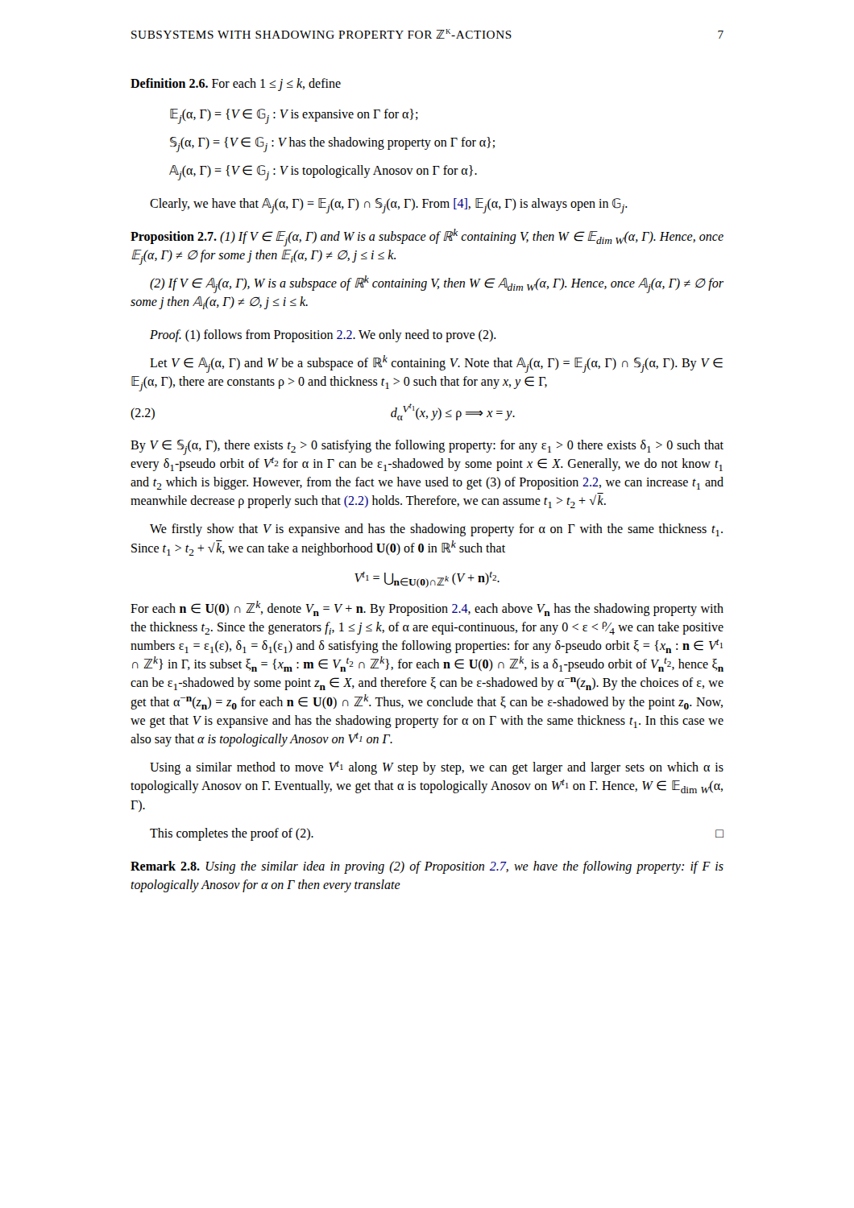SUBSYSTEMS WITH SHADOWING PROPERTY FOR ℤk-ACTIONS 7
Definition 2.6. For each 1 ≤ j ≤ k, define
𝔼j(α, Γ) = {V ∈ 𝔾j : V is expansive on Γ for α};
𝕊j(α, Γ) = {V ∈ 𝔾j : V has the shadowing property on Γ for α};
𝔸j(α, Γ) = {V ∈ 𝔾j : V is topologically Anosov on Γ for α}.
Clearly, we have that 𝔸j(α, Γ) = 𝔼j(α, Γ) ∩ 𝕊j(α, Γ). From [4], 𝔼j(α, Γ) is always open in 𝔾j.
Proposition 2.7. (1) If V ∈ 𝔼j(α, Γ) and W is a subspace of ℝk containing V, then W ∈ 𝔼dim W(α, Γ). Hence, once 𝔼j(α, Γ) ≠ ∅ for some j then 𝔼i(α, Γ) ≠ ∅, j ≤ i ≤ k.
(2) If V ∈ 𝔸j(α, Γ), W is a subspace of ℝk containing V, then W ∈ 𝔸dim W(α, Γ). Hence, once 𝔸j(α, Γ) ≠ ∅ for some j then 𝔸i(α, Γ) ≠ ∅, j ≤ i ≤ k.
Proof. (1) follows from Proposition 2.2. We only need to prove (2).
Let V ∈ 𝔸j(α, Γ) and W be a subspace of ℝk containing V. Note that 𝔸j(α, Γ) = 𝔼j(α, Γ) ∩ 𝕊j(α, Γ). By V ∈ 𝔼j(α, Γ), there are constants ρ > 0 and thickness t1 > 0 such that for any x, y ∈ Γ,
(2.2)
dαVt1(x, y) ≤ ρ ⟹ x = y.
By V ∈ 𝕊j(α, Γ), there exists t2 > 0 satisfying the following property: for any ε1 > 0 there exists δ1 > 0 such that every δ1-pseudo orbit of Vt2 for α in Γ can be ε1-shadowed by some point x ∈ X. Generally, we do not know t1 and t2 which is bigger. However, from the fact we have used to get (3) of Proposition 2.2, we can increase t1 and meanwhile decrease ρ properly such that (2.2) holds. Therefore, we can assume t1 > t2 + √k.
We firstly show that V is expansive and has the shadowing property for α on Γ with the same thickness t1. Since t1 > t2 + √k, we can take a neighborhood U(0) of 0 in ℝk such that
Vt1 = ⋃n∈U(0)∩ℤk (V + n)t2.
For each n ∈ U(0) ∩ ℤk, denote Vn = V + n. By Proposition 2.4, each above Vn has the shadowing property with the thickness t2. Since the generators fi, 1 ≤ j ≤ k, of α are equi-continuous, for any 0 < ε < ρ⁄4 we can take positive numbers ε1 = ε1(ε), δ1 = δ1(ε1) and δ satisfying the following properties: for any δ-pseudo orbit ξ = {xn : n ∈ Vt1 ∩ ℤk} in Γ, its subset ξn = {xm : m ∈ Vnt2 ∩ ℤk}, for each n ∈ U(0) ∩ ℤk, is a δ1-pseudo orbit of Vnt2, hence ξn can be ε1-shadowed by some point zn ∈ X, and therefore ξ can be ε-shadowed by α−n(zn). By the choices of ε, we get that α−n(zn) = z0 for each n ∈ U(0) ∩ ℤk. Thus, we conclude that ξ can be ε-shadowed by the point z0. Now, we get that V is expansive and has the shadowing property for α on Γ with the same thickness t1. In this case we also say that α is topologically Anosov on Vt1 on Γ.
Using a similar method to move Vt1 along W step by step, we can get larger and larger sets on which α is topologically Anosov on Γ. Eventually, we get that α is topologically Anosov on Wt1 on Γ. Hence, W ∈ 𝔼dim W(α, Γ).
This completes the proof of (2). □
Remark 2.8. Using the similar idea in proving (2) of Proposition 2.7, we have the following property: if F is topologically Anosov for α on Γ then every translate